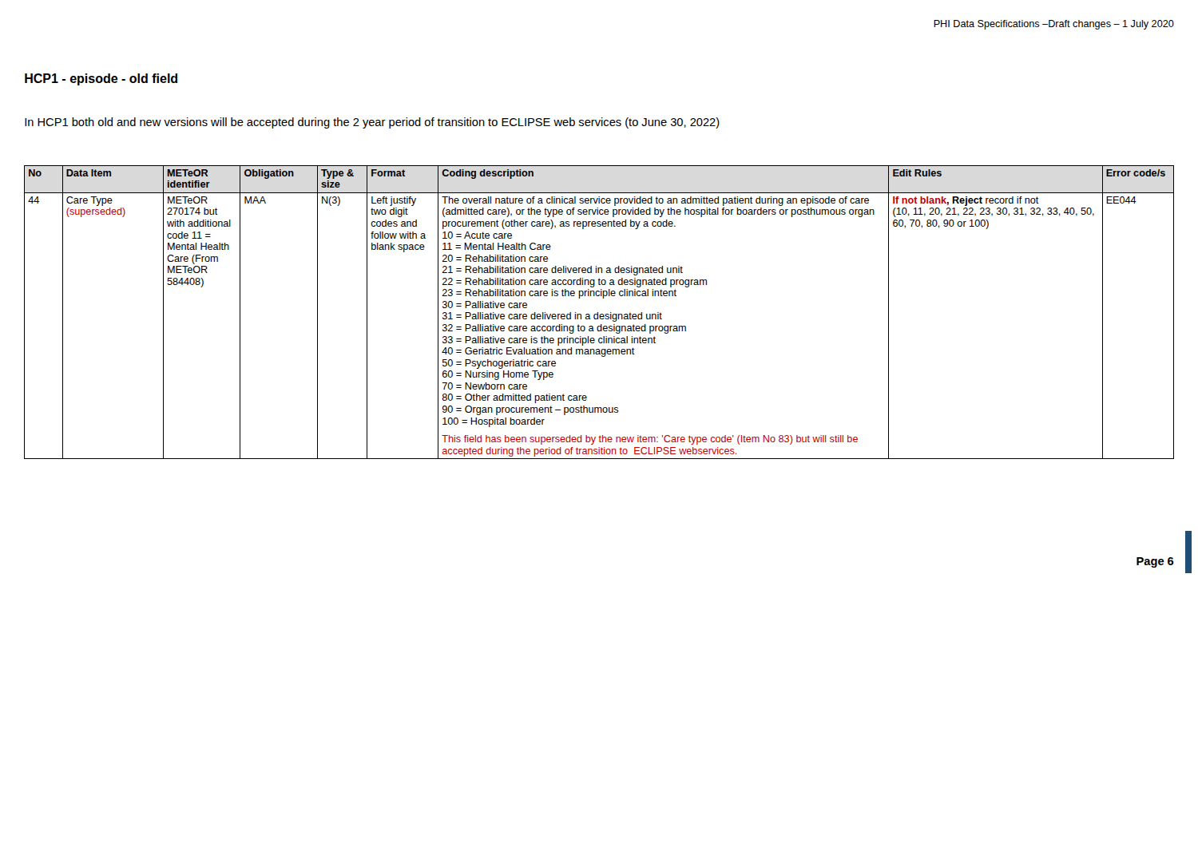PHI Data Specifications –Draft changes – 1 July 2020
HCP1 - episode - old field
In HCP1 both old and new versions will be accepted during the 2 year period of transition to ECLIPSE web services (to June 30, 2022)
| No | Data Item | METeOR identifier | Obligation | Type & size | Format | Coding description | Edit Rules | Error code/s |
| --- | --- | --- | --- | --- | --- | --- | --- | --- |
| 44 | Care Type (superseded) | METeOR 270174 but with additional code 11 = Mental Health Care (From METeOR 584408) | MAA | N(3) | Left justify two digit codes and follow with a blank space | The overall nature of a clinical service provided to an admitted patient during an episode of care (admitted care), or the type of service provided by the hospital for boarders or posthumous organ procurement (other care), as represented by a code. 10 = Acute care 11 = Mental Health Care 20 = Rehabilitation care 21 = Rehabilitation care delivered in a designated unit 22 = Rehabilitation care according to a designated program 23 = Rehabilitation care is the principle clinical intent 30 = Palliative care 31 = Palliative care delivered in a designated unit 32 = Palliative care according to a designated program 33 = Palliative care is the principle clinical intent 40 = Geriatric Evaluation and management 50 = Psychogeriatric care 60 = Nursing Home Type 70 = Newborn care 80 = Other admitted patient care 90 = Organ procurement – posthumous 100 = Hospital boarder This field has been superseded by the new item: 'Care type code' (Item No 83) but will still be accepted during the period of transition to ECLIPSE webservices. | If not blank , Reject record if not (10, 11, 20, 21, 22, 23, 30, 31, 32, 33, 40, 50, 60, 70, 80, 90 or 100) | EE044 |
Page 6